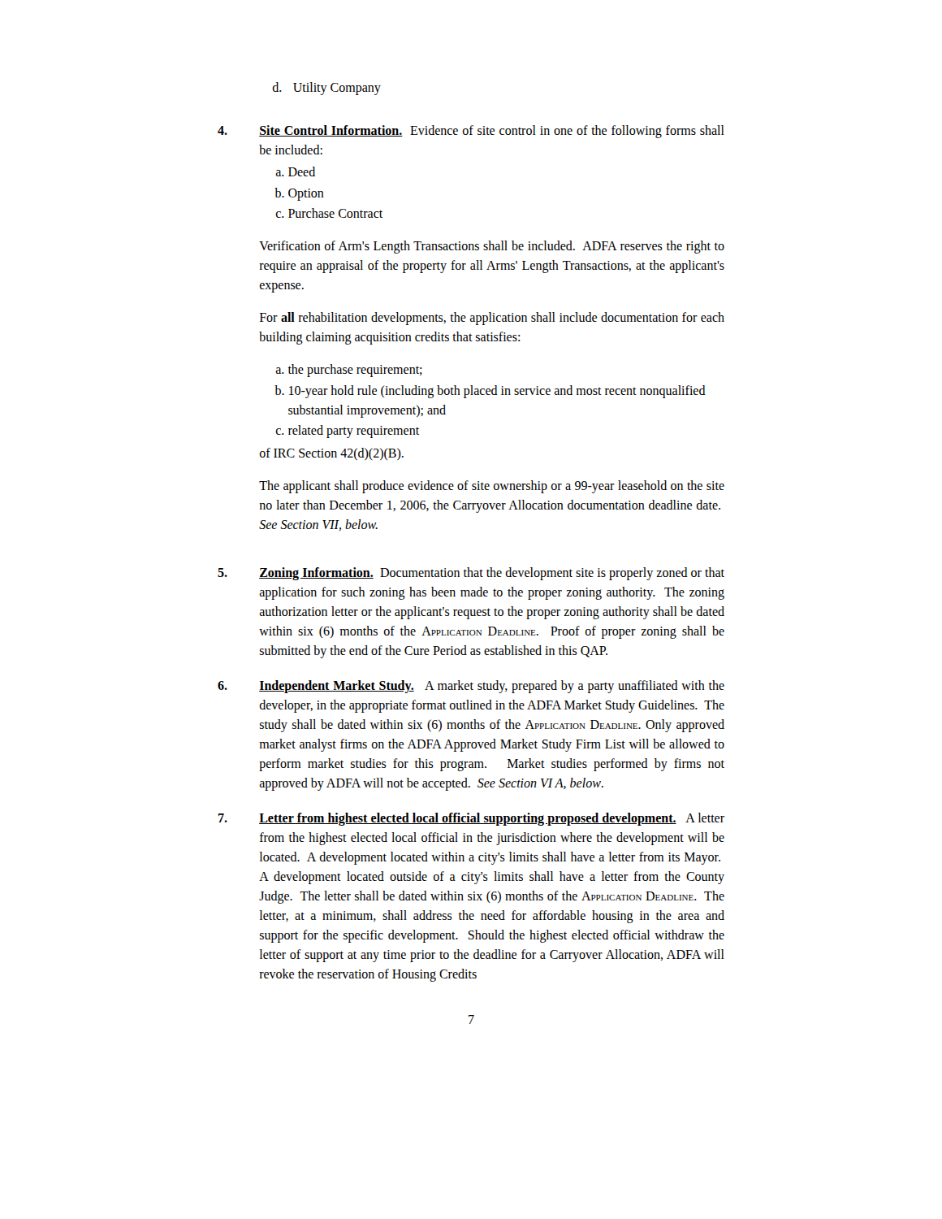d. Utility Company
4.
Site Control Information. Evidence of site control in one of the following forms shall be included:
Deed
Option
Purchase Contract
Verification of Arm's Length Transactions shall be included. ADFA reserves the right to require an appraisal of the property for all Arms' Length Transactions, at the applicant's expense.
For all rehabilitation developments, the application shall include documentation for each building claiming acquisition credits that satisfies:
the purchase requirement;
10-year hold rule (including both placed in service and most recent nonqualified substantial improvement); and
related party requirement
of IRC Section 42(d)(2)(B).
The applicant shall produce evidence of site ownership or a 99-year leasehold on the site no later than December 1, 2006, the Carryover Allocation documentation deadline date. See Section VII, below.
5.
Zoning Information. Documentation that the development site is properly zoned or that application for such zoning has been made to the proper zoning authority. The zoning authorization letter or the applicant's request to the proper zoning authority shall be dated within six (6) months of the Application Deadline. Proof of proper zoning shall be submitted by the end of the Cure Period as established in this QAP.
6.
Independent Market Study. A market study, prepared by a party unaffiliated with the developer, in the appropriate format outlined in the ADFA Market Study Guidelines. The study shall be dated within six (6) months of the Application Deadline. Only approved market analyst firms on the ADFA Approved Market Study Firm List will be allowed to perform market studies for this program. Market studies performed by firms not approved by ADFA will not be accepted. See Section VI A, below.
7.
Letter from highest elected local official supporting proposed development. A letter from the highest elected local official in the jurisdiction where the development will be located. A development located within a city's limits shall have a letter from its Mayor. A development located outside of a city's limits shall have a letter from the County Judge. The letter shall be dated within six (6) months of the Application Deadline. The letter, at a minimum, shall address the need for affordable housing in the area and support for the specific development. Should the highest elected official withdraw the letter of support at any time prior to the deadline for a Carryover Allocation, ADFA will revoke the reservation of Housing Credits
7